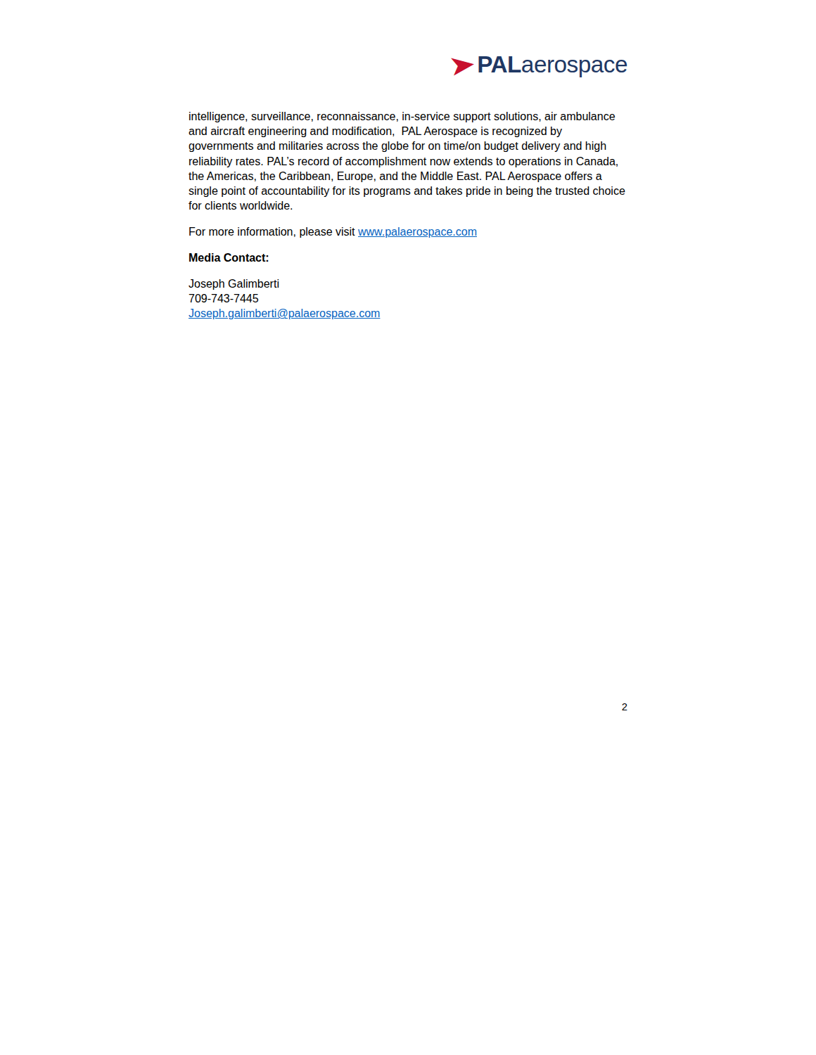➤PAL aerospace
intelligence, surveillance, reconnaissance, in-service support solutions, air ambulance and aircraft engineering and modification, PAL Aerospace is recognized by governments and militaries across the globe for on time/on budget delivery and high reliability rates. PAL’s record of accomplishment now extends to operations in Canada, the Americas, the Caribbean, Europe, and the Middle East. PAL Aerospace offers a single point of accountability for its programs and takes pride in being the trusted choice for clients worldwide.
For more information, please visit www.palaerospace.com
Media Contact:
Joseph Galimberti
709-743-7445
Joseph.galimberti@palaerospace.com
2